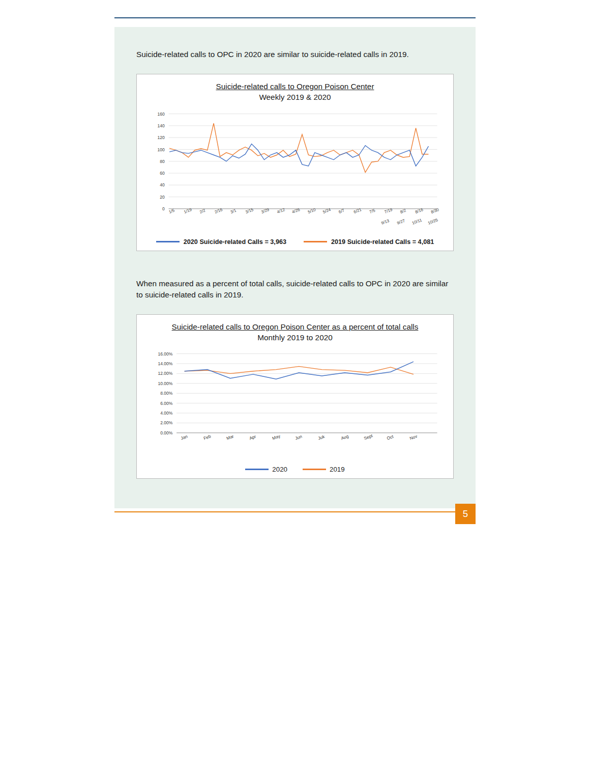Suicide-related calls to OPC in 2020 are similar to suicide-related calls in 2019.
Suicide-related calls to Oregon Poison Center Weekly 2019 & 2020
160 140 120 100 80 60 40 20 0 1/5 1/19 2/2 2/16 3/1 3/15 3/29 4/12 4/26 5/10 5/24 6/7 6/21 7/5 7/19 8/2 8/16 8/30 9/13 9/27 10/11 10/25
2020 Suicide-related Calls = 3,963
2019 Suicide-related Calls = 4,081
When measured as a percent of total calls, suicide-related calls to OPC in 2020 are similar to suicide-related calls in 2019.
Suicide-related calls to Oregon Poison Center as a percent of total calls Monthly 2019 to 2020
16.00% 14.00% 12.00% 10.00% 8.00% 6.00% 4.00% 2.00% 0.00% Jan Feb Mar Apr May Jun Juk Aug Sept Oct Nov
2020
2019
5